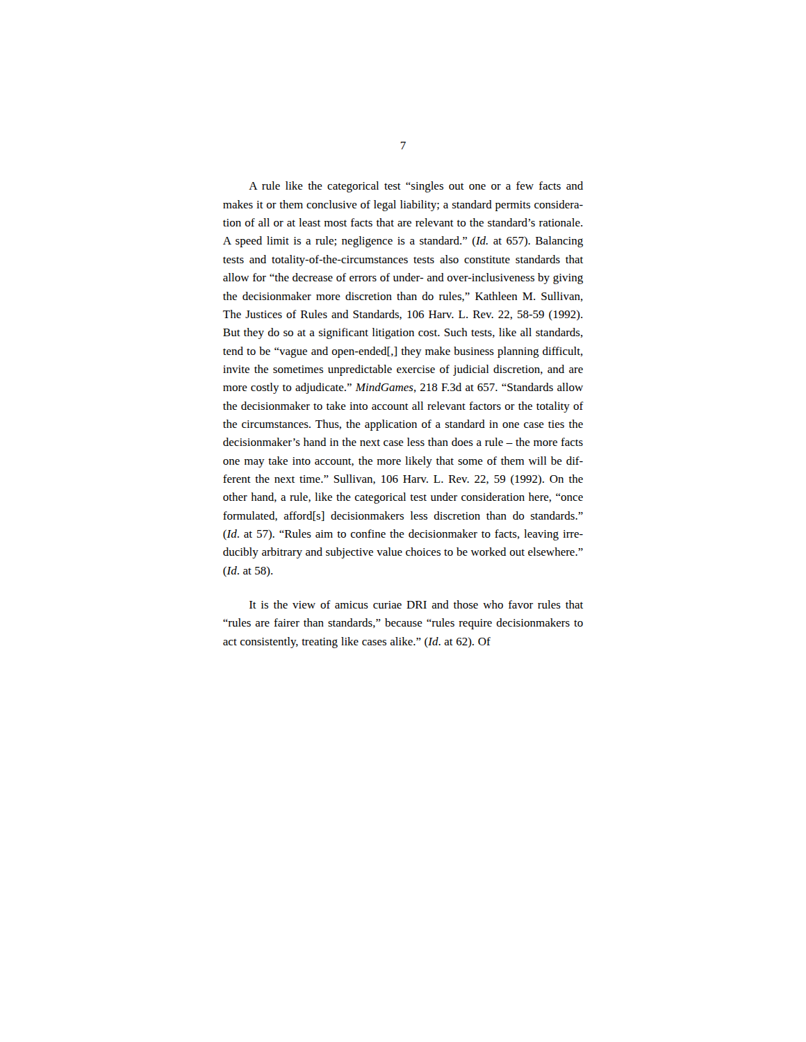7
A rule like the categorical test “singles out one or a few facts and makes it or them conclusive of legal liability; a standard permits consideration of all or at least most facts that are relevant to the standard’s rationale. A speed limit is a rule; negligence is a standard.” (Id. at 657). Balancing tests and totality-of-the-circumstances tests also constitute standards that allow for “the decrease of errors of under- and over-inclusiveness by giving the decisionmaker more discretion than do rules,” Kathleen M. Sullivan, The Justices of Rules and Standards, 106 Harv. L. Rev. 22, 58-59 (1992). But they do so at a significant litigation cost. Such tests, like all standards, tend to be “vague and open-ended[,] they make business planning difficult, invite the sometimes unpredictable exercise of judicial discretion, and are more costly to adjudicate.” MindGames, 218 F.3d at 657. “Standards allow the decisionmaker to take into account all relevant factors or the totality of the circumstances. Thus, the application of a standard in one case ties the decisionmaker’s hand in the next case less than does a rule – the more facts one may take into account, the more likely that some of them will be different the next time.” Sullivan, 106 Harv. L. Rev. 22, 59 (1992). On the other hand, a rule, like the categorical test under consideration here, “once formulated, afford[s] decisionmakers less discretion than do standards.” (Id. at 57). “Rules aim to confine the decisionmaker to facts, leaving irreducibly arbitrary and subjective value choices to be worked out elsewhere.” (Id. at 58).
It is the view of amicus curiae DRI and those who favor rules that “rules are fairer than standards,” because “rules require decisionmakers to act consistently, treating like cases alike.” (Id. at 62). Of